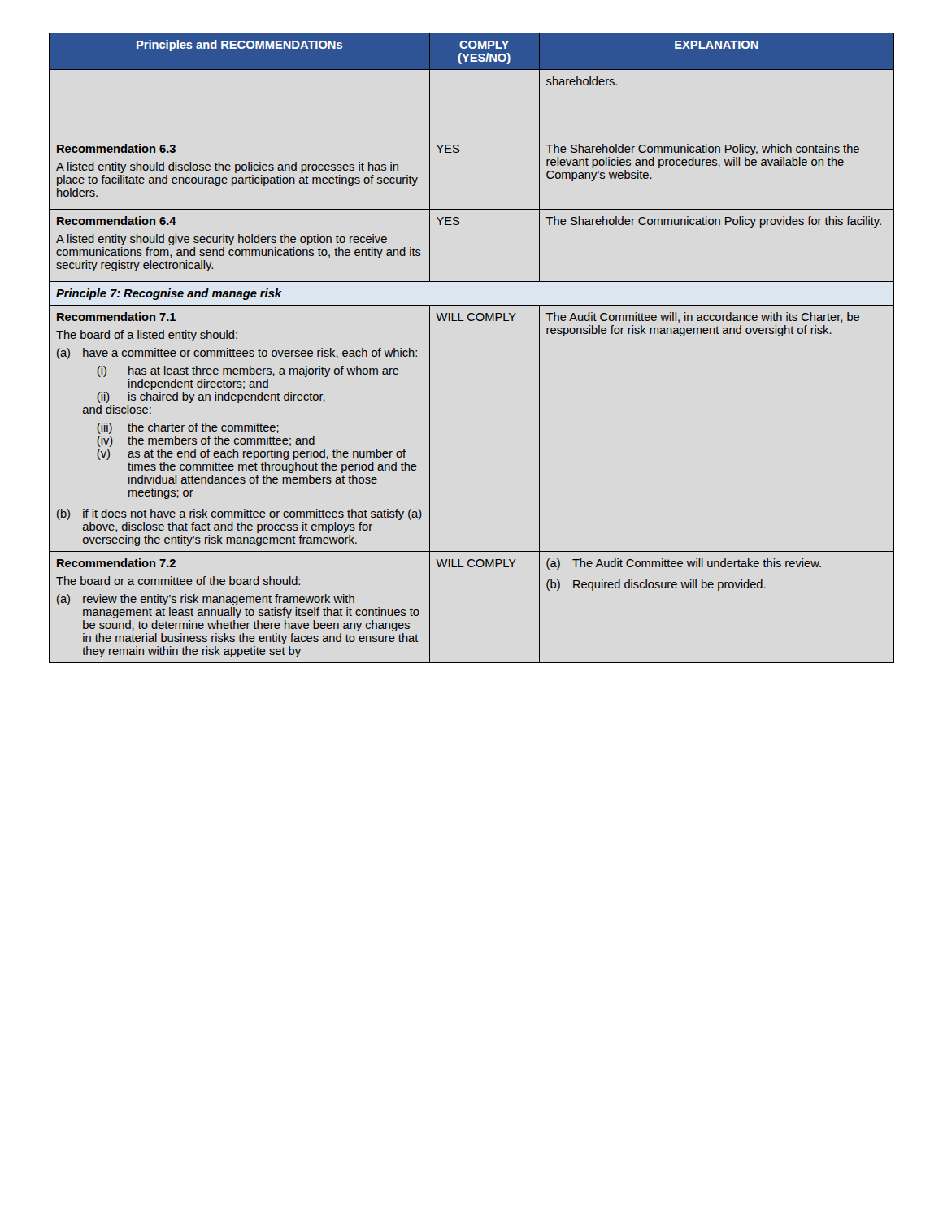| Principles and RECOMMENDATIONs | COMPLY (YES/NO) | EXPLANATION |
| --- | --- | --- |
| | | shareholders. |
| Recommendation 6.3 A listed entity should disclose the policies and processes it has in place to facilitate and encourage participation at meetings of security holders. | YES | The Shareholder Communication Policy, which contains the relevant policies and procedures, will be available on the Company’s website. |
| Recommendation 6.4 A listed entity should give security holders the option to receive communications from, and send communications to, the entity and its security registry electronically. | YES | The Shareholder Communication Policy provides for this facility. |
| Principle 7: Recognise and manage risk |
| Recommendation 7.1 The board of a listed entity should: (a) have a committee or committees to oversee risk, each of which: (i) has at least three members, a majority of whom are independent directors; and (ii) is chaired by an independent director, and disclose: (iii) the charter of the committee; (iv) the members of the committee; and (v) as at the end of each reporting period, the number of times the committee met throughout the period and the individual attendances of the members at those meetings; or (b) if it does not have a risk committee or committees that satisfy (a) above, disclose that fact and the process it employs for overseeing the entity’s risk management framework. | WILL COMPLY | The Audit Committee will, in accordance with its Charter, be responsible for risk management and oversight of risk. |
| Recommendation 7.2 The board or a committee of the board should: (a) review the entity’s risk management framework with management at least annually to satisfy itself that it continues to be sound, to determine whether there have been any changes in the material business risks the entity faces and to ensure that they remain within the risk appetite set by | WILL COMPLY | (a) The Audit Committee will undertake this review. (b) Required disclosure will be provided. |